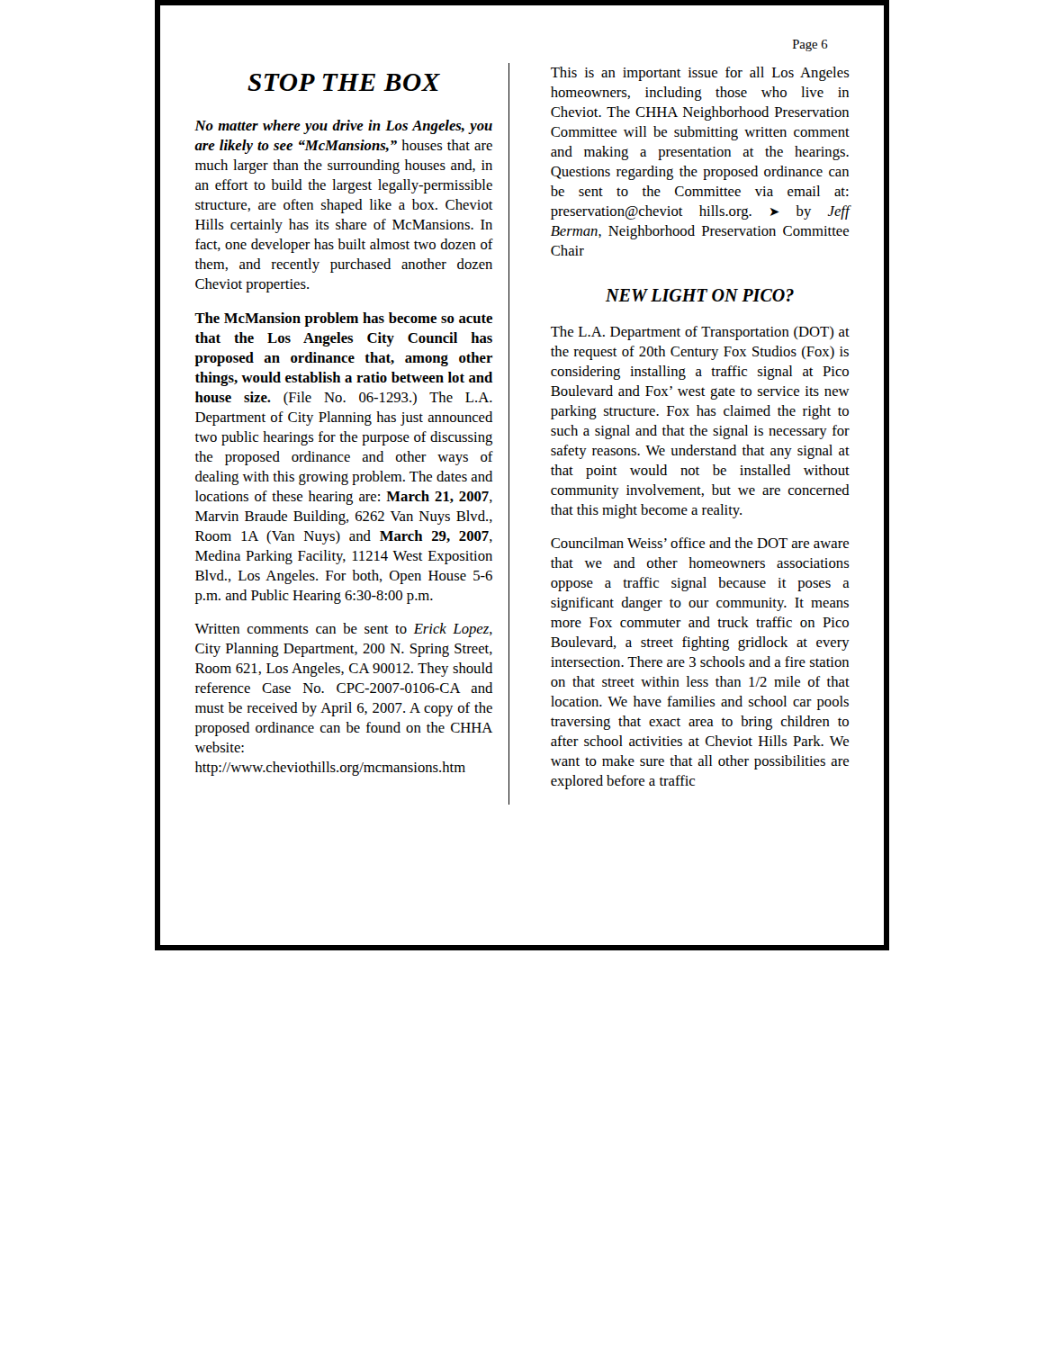Page 6
STOP THE BOX
No matter where you drive in Los Angeles, you are likely to see “McMansions,” houses that are much larger than the surrounding houses and, in an effort to build the largest legally-permissible structure, are often shaped like a box. Cheviot Hills certainly has its share of McMansions. In fact, one developer has built almost two dozen of them, and recently purchased another dozen Cheviot properties.
The McMansion problem has become so acute that the Los Angeles City Council has proposed an ordinance that, among other things, would establish a ratio between lot and house size. (File No. 06-1293.) The L.A. Department of City Planning has just announced two public hearings for the purpose of discussing the proposed ordinance and other ways of dealing with this growing problem. The dates and locations of these hearing are: March 21, 2007, Marvin Braude Building, 6262 Van Nuys Blvd., Room 1A (Van Nuys) and March 29, 2007, Medina Parking Facility, 11214 West Exposition Blvd., Los Angeles. For both, Open House 5-6 p.m. and Public Hearing 6:30-8:00 p.m.
Written comments can be sent to Erick Lopez, City Planning Department, 200 N. Spring Street, Room 621, Los Angeles, CA 90012. They should reference Case No. CPC-2007-0106-CA and must be received by April 6, 2007. A copy of the proposed ordinance can be found on the CHHA website: http://www.cheviothills.org/mcmansions.htm
This is an important issue for all Los Angeles homeowners, including those who live in Cheviot. The CHHA Neighborhood Preservation Committee will be submitting written comment and making a presentation at the hearings. Questions regarding the proposed ordinance can be sent to the Committee via email at: preservation@cheviot hills.org. ➤ by Jeff Berman, Neighborhood Preservation Committee Chair
NEW LIGHT ON PICO?
The L.A. Department of Transportation (DOT) at the request of 20th Century Fox Studios (Fox) is considering installing a traffic signal at Pico Boulevard and Fox’ west gate to service its new parking structure. Fox has claimed the right to such a signal and that the signal is necessary for safety reasons. We understand that any signal at that point would not be installed without community involvement, but we are concerned that this might become a reality.
Councilman Weiss’ office and the DOT are aware that we and other homeowners associations oppose a traffic signal because it poses a significant danger to our community. It means more Fox commuter and truck traffic on Pico Boulevard, a street fighting gridlock at every intersection. There are 3 schools and a fire station on that street within less than 1/2 mile of that location. We have families and school car pools traversing that exact area to bring children to after school activities at Cheviot Hills Park. We want to make sure that all other possibilities are explored before a traffic